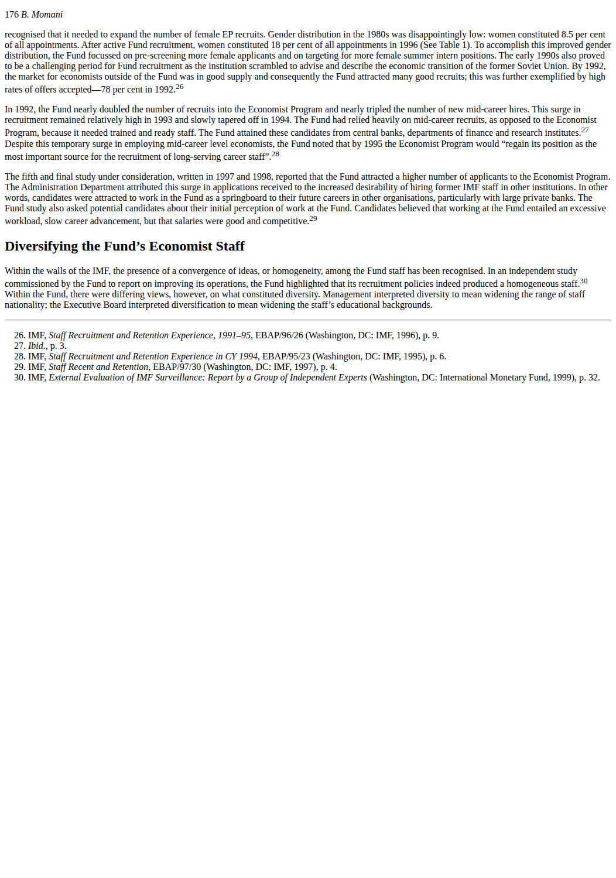176 B. Momani
recognised that it needed to expand the number of female EP recruits. Gender distribution in the 1980s was disappointingly low: women constituted 8.5 per cent of all appointments. After active Fund recruitment, women constituted 18 per cent of all appointments in 1996 (See Table 1). To accomplish this improved gender distribution, the Fund focussed on pre-screening more female applicants and on targeting for more female summer intern positions. The early 1990s also proved to be a challenging period for Fund recruitment as the institution scrambled to advise and describe the economic transition of the former Soviet Union. By 1992, the market for economists outside of the Fund was in good supply and consequently the Fund attracted many good recruits; this was further exemplified by high rates of offers accepted—78 per cent in 1992.26
In 1992, the Fund nearly doubled the number of recruits into the Economist Program and nearly tripled the number of new mid-career hires. This surge in recruitment remained relatively high in 1993 and slowly tapered off in 1994. The Fund had relied heavily on mid-career recruits, as opposed to the Economist Program, because it needed trained and ready staff. The Fund attained these candidates from central banks, departments of finance and research institutes.27 Despite this temporary surge in employing mid-career level economists, the Fund noted that by 1995 the Economist Program would “regain its position as the most important source for the recruitment of long-serving career staff”.28
The fifth and final study under consideration, written in 1997 and 1998, reported that the Fund attracted a higher number of applicants to the Economist Program. The Administration Department attributed this surge in applications received to the increased desirability of hiring former IMF staff in other institutions. In other words, candidates were attracted to work in the Fund as a springboard to their future careers in other organisations, particularly with large private banks. The Fund study also asked potential candidates about their initial perception of work at the Fund. Candidates believed that working at the Fund entailed an excessive workload, slow career advancement, but that salaries were good and competitive.29
Diversifying the Fund’s Economist Staff
Within the walls of the IMF, the presence of a convergence of ideas, or homogeneity, among the Fund staff has been recognised. In an independent study commissioned by the Fund to report on improving its operations, the Fund highlighted that its recruitment policies indeed produced a homogeneous staff.30 Within the Fund, there were differing views, however, on what constituted diversity. Management interpreted diversity to mean widening the range of staff nationality; the Executive Board interpreted diversification to mean widening the staff’s educational backgrounds.
IMF, Staff Recruitment and Retention Experience, 1991–95, EBAP/96/26 (Washington, DC: IMF, 1996), p. 9.
Ibid., p. 3.
IMF, Staff Recruitment and Retention Experience in CY 1994, EBAP/95/23 (Washington, DC: IMF, 1995), p. 6.
IMF, Staff Recent and Retention, EBAP/97/30 (Washington, DC: IMF, 1997), p. 4.
IMF, External Evaluation of IMF Surveillance: Report by a Group of Independent Experts (Washington, DC: International Monetary Fund, 1999), p. 32.